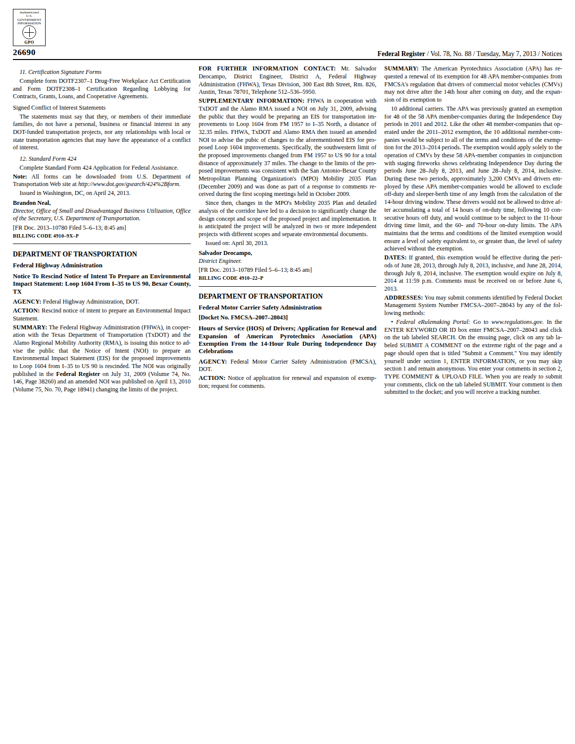Authenticated
U.S. GOVERNMENT
INFORMATION
GPO
26690
Federal Register / Vol. 78, No. 88 / Tuesday, May 7, 2013 / Notices
11. Certification Signature Forms
Complete form DOTF2307–1 Drug-Free Workplace Act Certification and Form DOTF2308–1 Certification Regarding Lobbying for Contracts, Grants, Loans, and Cooperative Agreements.
Signed Conflict of Interest Statements
The statements must say that they, or members of their immediate families, do not have a personal, business or financial interest in any DOT-funded transportation projects, nor any relationships with local or state transportation agencies that may have the appearance of a conflict of interest.
12. Standard Form 424
Complete Standard Form 424 Application for Federal Assistance.
Note: All forms can be downloaded from U.S. Department of Transportation Web site at http://www.dot.gov/gsearch/424%2Bform.
Issued in Washington, DC, on April 24, 2013.
Brandon Neal,
Director, Office of Small and Disadvantaged Business Utilization, Office of the Secretary, U.S. Department of Transportation.
[FR Doc. 2013–10780 Filed 5–6–13; 8:45 am]
BILLING CODE 4910–9X–P
DEPARTMENT OF TRANSPORTATION
Federal Highway Administration
Notice To Rescind Notice of Intent To Prepare an Environmental Impact Statement: Loop 1604 From I–35 to US 90, Bexar County, TX
AGENCY: Federal Highway Administration, DOT.
ACTION: Rescind notice of intent to prepare an Environmental Impact Statement.
SUMMARY: The Federal Highway Administration (FHWA), in cooperation with the Texas Department of Transportation (TxDOT) and the Alamo Regional Mobility Authority (RMA), is issuing this notice to advise the public that the Notice of Intent (NOI) to prepare an Environmental Impact Statement (EIS) for the proposed improvements to Loop 1604 from I–35 to US 90 is rescinded. The NOI was originally published in the Federal Register on July 31, 2009 (Volume 74, No. 146, Page 38260) and an amended NOI was published on April 13, 2010 (Volume 75, No. 70, Page 18941) changing the limits of the project.
FOR FURTHER INFORMATION CONTACT: Mr. Salvador Deocampo, District Engineer, District A, Federal Highway Administration (FHWA), Texas Division, 300 East 8th Street, Rm. 826, Austin, Texas 78701, Telephone 512–536–5950.
SUPPLEMENTARY INFORMATION: FHWA in cooperation with TxDOT and the Alamo RMA issued a NOI on July 31, 2009, advising the public that they would be preparing an EIS for transportation improvements to Loop 1604 from FM 1957 to I–35 North, a distance of 32.35 miles. FHWA, TxDOT and Alamo RMA then issued an amended NOI to advise the pubic of changes to the aforementioned EIS for proposed Loop 1604 improvements. Specifically, the southwestern limit of the proposed improvements changed from FM 1957 to US 90 for a total distance of approximately 37 miles. The change to the limits of the proposed improvements was consistent with the San Antonio-Bexar County Metropolitan Planning Organization's (MPO) Mobility 2035 Plan (December 2009) and was done as part of a response to comments received during the first scoping meetings held in October 2009.
Since then, changes in the MPO's Mobility 2035 Plan and detailed analysis of the corridor have led to a decision to significantly change the design concept and scope of the proposed project and implementation. It is anticipated the project will be analyzed in two or more independent projects with different scopes and separate environmental documents.
Issued on: April 30, 2013.
Salvador Deocampo,
District Engineer.
[FR Doc. 2013–10789 Filed 5–6–13; 8:45 am]
BILLING CODE 4910–22–P
DEPARTMENT OF TRANSPORTATION
Federal Motor Carrier Safety Administration
[Docket No. FMCSA–2007–28043]
Hours of Service (HOS) of Drivers; Application for Renewal and Expansion of American Pyrotechnics Association (APA) Exemption From the 14-Hour Rule During Independence Day Celebrations
AGENCY: Federal Motor Carrier Safety Administration (FMCSA), DOT.
ACTION: Notice of application for renewal and expansion of exemption; request for comments.
SUMMARY: The American Pyrotechnics Association (APA) has requested a renewal of its exemption for 48 APA member-companies from FMCSA's regulation that drivers of commercial motor vehicles (CMVs) may not drive after the 14th hour after coming on duty, and the expansion of its exemption to
10 additional carriers. The APA was previously granted an exemption for 48 of the 58 APA member-companies during the Independence Day periods in 2011 and 2012. Like the other 48 member-companies that operated under the 2011–2012 exemption, the 10 additional member-companies would be subject to all of the terms and conditions of the exemption for the 2013–2014 periods. The exemption would apply solely to the operation of CMVs by these 58 APA-member companies in conjunction with staging fireworks shows celebrating Independence Day during the periods June 28–July 8, 2013, and June 28–July 8, 2014, inclusive. During these two periods, approximately 3,200 CMVs and drivers employed by these APA member-companies would be allowed to exclude off-duty and sleeper-berth time of any length from the calculation of the 14-hour driving window. These drivers would not be allowed to drive after accumulating a total of 14 hours of on-duty time, following 10 consecutive hours off duty, and would continue to be subject to the 11-hour driving time limit, and the 60- and 70-hour on-duty limits. The APA maintains that the terms and conditions of the limited exemption would ensure a level of safety equivalent to, or greater than, the level of safety achieved without the exemption.
DATES: If granted, this exemption would be effective during the periods of June 28, 2013, through July 8, 2013, inclusive, and June 28, 2014, through July 8, 2014, inclusive. The exemption would expire on July 8, 2014 at 11:59 p.m. Comments must be received on or before June 6, 2013.
ADDRESSES: You may submit comments identified by Federal Docket Management System Number FMCSA–2007–28043 by any of the following methods:
• Federal eRulemaking Portal: Go to www.regulations.gov. In the ENTER KEYWORD OR ID box enter FMCSA–2007–28043 and click on the tab labeled SEARCH. On the ensuing page, click on any tab labeled SUBMIT A COMMENT on the extreme right of the page and a page should open that is titled ''Submit a Comment.'' You may identify yourself under section 1, ENTER INFORMATION, or you may skip section 1 and remain anonymous. You enter your comments in section 2, TYPE COMMENT & UPLOAD FILE. When you are ready to submit your comments, click on the tab labeled SUBMIT. Your comment is then submitted to the docket; and you will receive a tracking number.